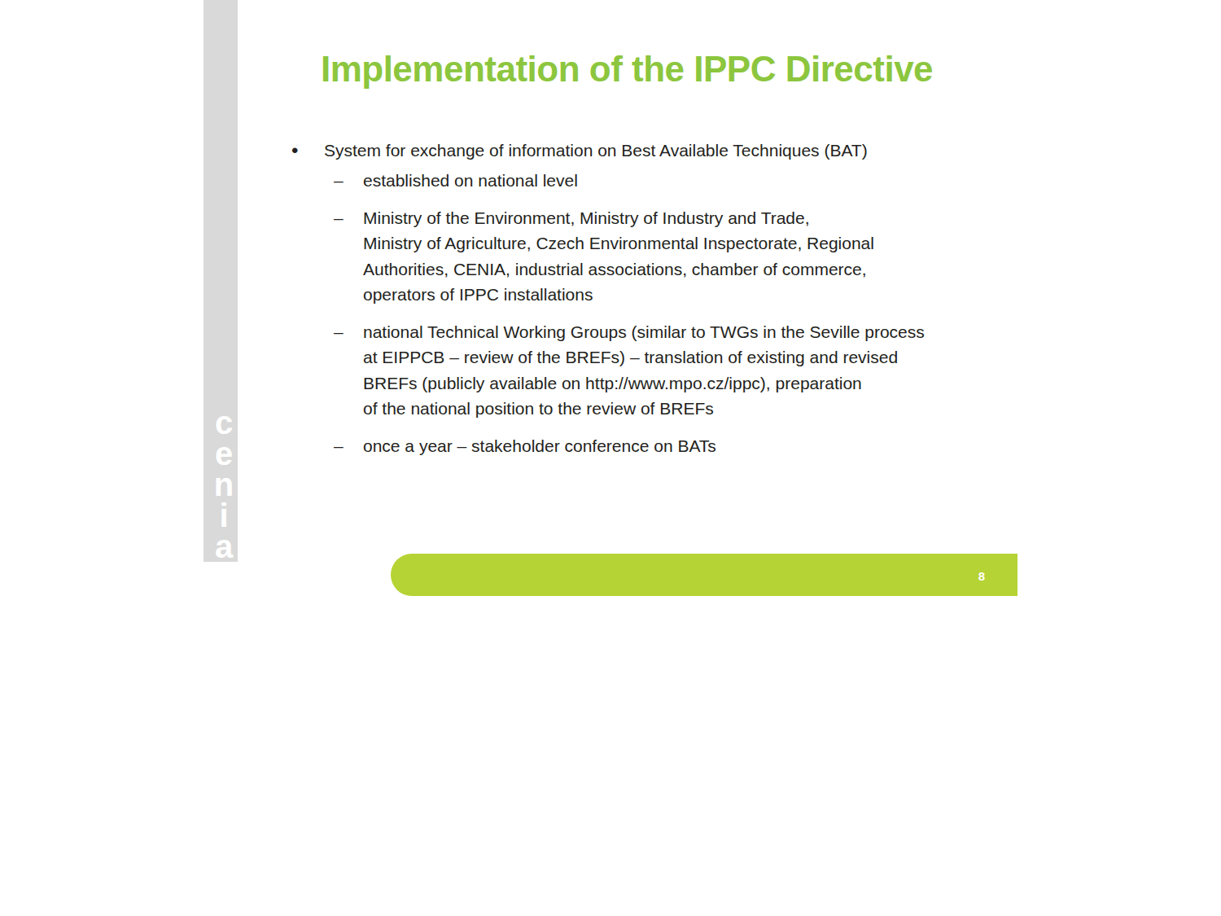cenia
Implementation of the IPPC Directive
System for exchange of information on Best Available Techniques (BAT)
established on national level
Ministry of the Environment, Ministry of Industry and Trade,
Ministry of Agriculture, Czech Environmental Inspectorate, Regional
Authorities, CENIA, industrial associations, chamber of commerce,
operators of IPPC installations
national Technical Working Groups (similar to TWGs in the Seville process
at EIPPCB – review of the BREFs) – translation of existing and revised
BREFs (publicly available on http://www.mpo.cz/ippc), preparation
of the national position to the review of BREFs
once a year – stakeholder conference on BATs
8